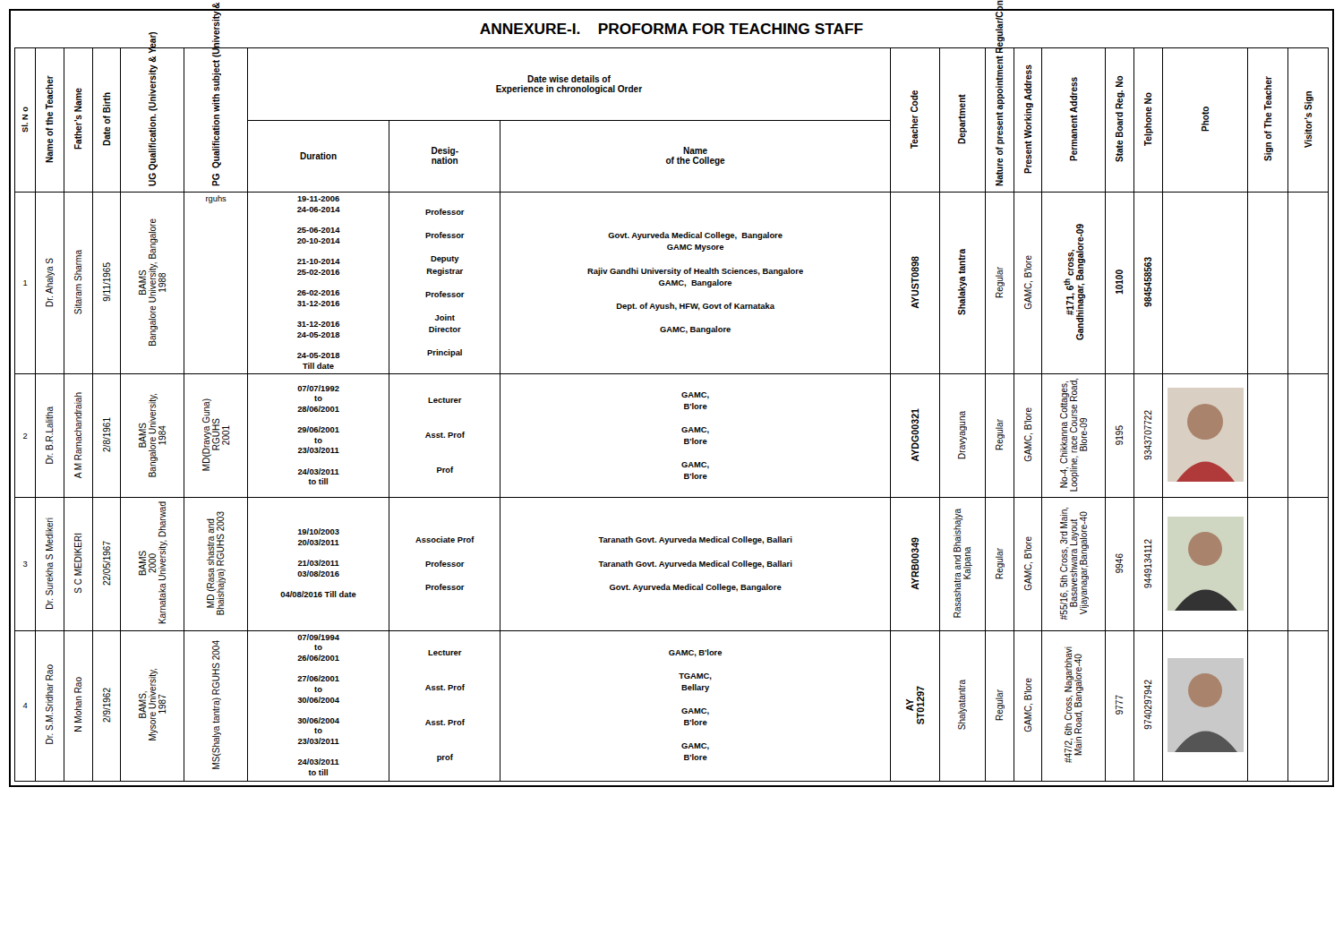ANNEXURE-I. PROFORMA FOR TEACHING STAFF
| Sl. N o | Name of the Teacher | Father’s Name | Date of Birth | UG Qualification. (University & Year) | PG Qualification with subject (University & year) | Date wise details of Experience in chronological Order | Teacher Code | Department | Nature of present appointment Regular/Contract) | Present Working Address | Permanent Address | State Board Reg. No | Telphone No | Photo | Sign of The Teacher | Visitor’s Sign |
| --- | --- | --- | --- | --- | --- | --- | --- | --- | --- | --- | --- | --- | --- | --- | --- | --- |
| Duration | Desig- nation | Name of the College |
| 1 | Dr. Ahalya S | Sitaram Sharma | 9/11/1965 | BAMS Bangalore University, Bangalore 1988 | rguhs | 19-11-2006 24-06-2014 25-06-2014 20-10-2014 21-10-2014 25-02-2016 26-02-2016 31-12-2016 31-12-2016 24-05-2018 24-05-2018 Till date | Professor Professor Deputy Registrar Professor Joint Director Principal | Govt. Ayurveda Medical College, Bangalore GAMC Mysore Rajiv Gandhi University of Health Sciences, Bangalore GAMC, Bangalore Dept. of Ayush, HFW, Govt of Karnataka GAMC, Bangalore | AYUST0898 | Shalakya tantra | Regular | GAMC, B'lore | #171, 6 th cross, Gandhinagar, Bangalore-09 | 10100 | 9845458563 | | | |
| 2 | Dr. B.R.Lalitha | A M Ramachandraiah | 2/8/1961 | BAMS Bangalore University, 1984 | MD(Dravya Guna) RGUHS 2001 | 07/07/1992 to 28/06/2001 29/06/2001 to 23/03/2011 24/03/2011 to till | Lecturer Asst. Prof Prof | GAMC, B'lore GAMC, B'lore GAMC, B'lore | AYDG00321 | Dravyaguna | Regular | GAMC, B'lore | No-4, Chikkanna Cottages, Loopline, race Course Road, Blore-09 | 9195 | 9343707722 | | | |
| 3 | Dr. Surekha S Medikeri | S C MEDIKERI | 22/05/1967 | BAMS 2000 Karnataka University, Dharwad | MD (Rasa shastra and Bhaishajya) RGUHS 2003 | 19/10/2003 20/03/2011 21/03/2011 03/08/2016 04/08/2016 Till date | Associate Prof Professor Professor | Taranath Govt. Ayurveda Medical College, Ballari Taranath Govt. Ayurveda Medical College, Ballari Govt. Ayurveda Medical College, Bangalore | AYRB00349 | Rasashatra and Bhaishajya Kalpana | Regular | GAMC, B'lore | #55/16, 5th Cross, 3rd Main, Basaveshwara Layout Vijayanagar,Bangalore-40 | 9946 | 9449134112 | | | |
| 4 | Dr. S.M.Sridhar Rao | N Mohan Rao | 2/9/1962 | BAMS, Mysore University, 1987 | MS(Shalya tantra) RGUHS 2004 | 07/09/1994 to 26/06/2001 27/06/2001 to 30/06/2004 30/06/2004 to 23/03/2011 24/03/2011 to till | Lecturer Asst. Prof Asst. Prof prof | GAMC, B'lore TGAMC, Bellary GAMC, B'lore GAMC, B'lore | AY ST01297 | Shalyatantra | Regular | GAMC, B'lore | #47/2, 6th Cross, Nagarbhavi Main Road, Bangalore-40 | 9777 | 9740297942 | | | |